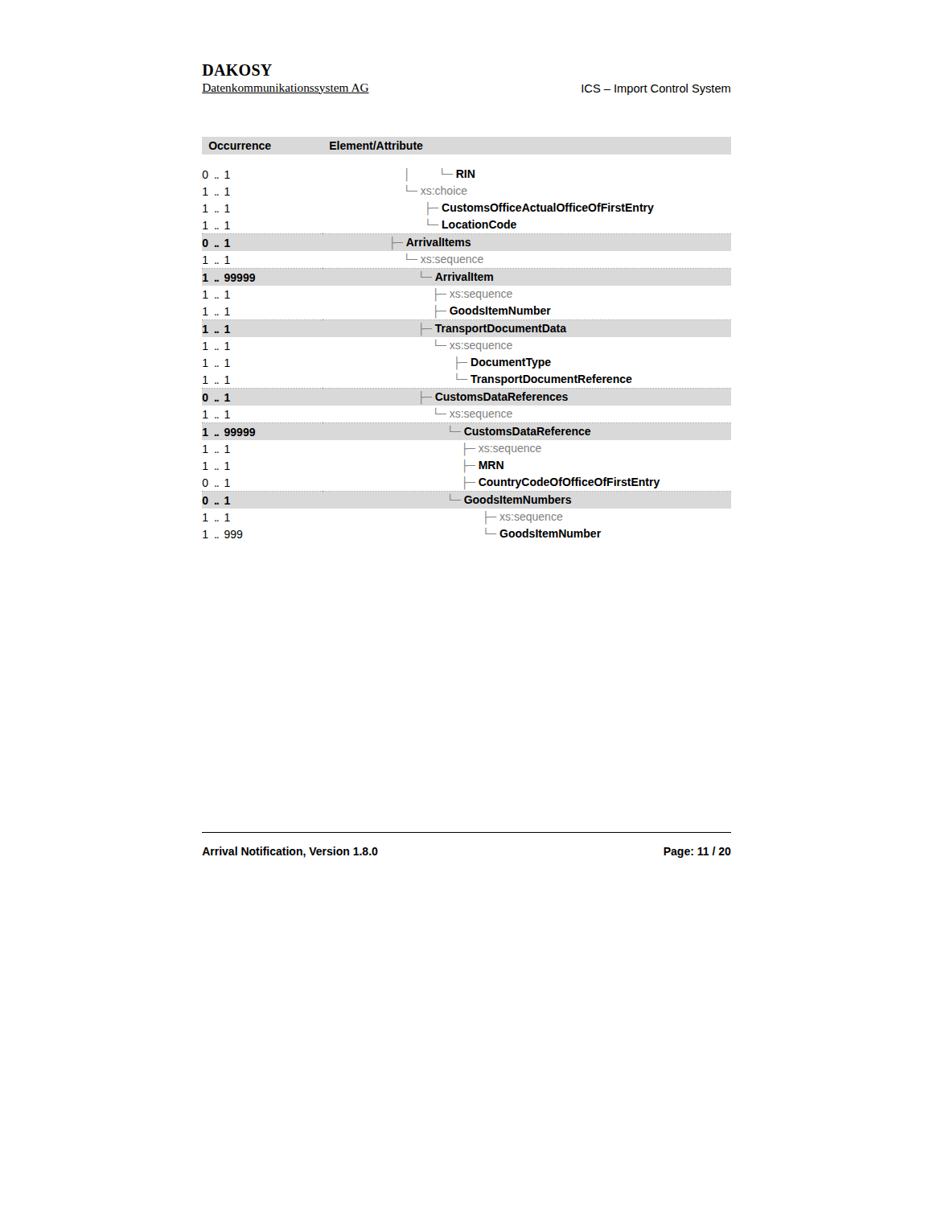DAKOSY
Datenkommunikationssystem AG ICS – Import Control System
| Occurrence | Element/Attribute |
| --- | --- |
| 0 .. 1 | │ └─ RIN |
| 1 .. 1 | └─ xs:choice |
| 1 .. 1 | ├─ CustomsOfficeActualOfficeOfFirstEntry |
| 1 .. 1 | └─ LocationCode |
| 0 .. 1 | ├─ ArrivalItems |
| 1 .. 1 | └─ xs:sequence |
| 1 .. 99999 | └─ ArrivalItem |
| 1 .. 1 | ├─ xs:sequence |
| 1 .. 1 | ├─ GoodsItemNumber |
| 1 .. 1 | ├─ TransportDocumentData |
| 1 .. 1 | └─ xs:sequence |
| 1 .. 1 | ├─ DocumentType |
| 1 .. 1 | └─ TransportDocumentReference |
| 0 .. 1 | ├─ CustomsDataReferences |
| 1 .. 1 | └─ xs:sequence |
| 1 .. 99999 | └─ CustomsDataReference |
| 1 .. 1 | ├─ xs:sequence |
| 1 .. 1 | ├─ MRN |
| 0 .. 1 | ├─ CountryCodeOfOfficeOfFirstEntry |
| 0 .. 1 | └─ GoodsItemNumbers |
| 1 .. 1 | ├─ xs:sequence |
| 1 .. 999 | └─ GoodsItemNumber |
Arrival Notification, Version 1.8.0 Page: 11 / 20